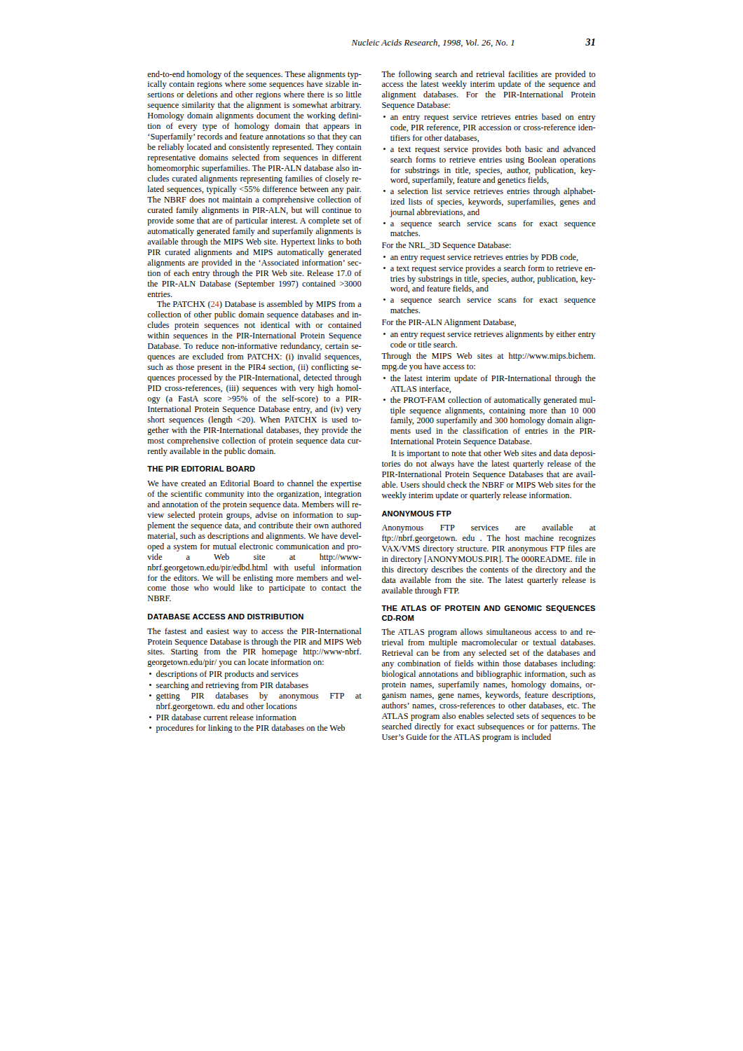Nucleic Acids Research, 1998, Vol. 26, No. 131
end-to-end homology of the sequences. These alignments typically contain regions where some sequences have sizable insertions or deletions and other regions where there is so little sequence similarity that the alignment is somewhat arbitrary. Homology domain alignments document the working definition of every type of homology domain that appears in ‘Superfamily’ records and feature annotations so that they can be reliably located and consistently represented. They contain representative domains selected from sequences in different homeomorphic superfamilies. The PIR-ALN database also includes curated alignments representing families of closely related sequences, typically <55% difference between any pair. The NBRF does not maintain a comprehensive collection of curated family alignments in PIR-ALN, but will continue to provide some that are of particular interest. A complete set of automatically generated family and superfamily alignments is available through the MIPS Web site. Hypertext links to both PIR curated alignments and MIPS automatically generated alignments are provided in the ‘Associated information’ section of each entry through the PIR Web site. Release 17.0 of the PIR-ALN Database (September 1997) contained >3000 entries.
The PATCHX (24) Database is assembled by MIPS from a collection of other public domain sequence databases and includes protein sequences not identical with or contained within sequences in the PIR-International Protein Sequence Database. To reduce non-informative redundancy, certain sequences are excluded from PATCHX: (i) invalid sequences, such as those present in the PIR4 section, (ii) conflicting sequences processed by the PIR-International, detected through PID cross-references, (iii) sequences with very high homology (a FastA score >95% of the self-score) to a PIR-International Protein Sequence Database entry, and (iv) very short sequences (length <20). When PATCHX is used together with the PIR-International databases, they provide the most comprehensive collection of protein sequence data currently available in the public domain.
The PIR Editorial Board
We have created an Editorial Board to channel the expertise of the scientific community into the organization, integration and annotation of the protein sequence data. Members will review selected protein groups, advise on information to supplement the sequence data, and contribute their own authored material, such as descriptions and alignments. We have developed a system for mutual electronic communication and provide a Web site at http://www-nbrf.georgetown.edu/pir/edbd.html with useful information for the editors. We will be enlisting more members and welcome those who would like to participate to contact the NBRF.
Database Access and Distribution
The fastest and easiest way to access the PIR-International Protein Sequence Database is through the PIR and MIPS Web sites. Starting from the PIR homepage http://www-nbrf. georgetown.edu/pir/ you can locate information on:
descriptions of PIR products and services
searching and retrieving from PIR databases
getting PIR databases by anonymous FTP at nbrf.georgetown. edu and other locations
PIR database current release information
procedures for linking to the PIR databases on the Web
The following search and retrieval facilities are provided to access the latest weekly interim update of the sequence and alignment databases. For the PIR-International Protein Sequence Database:
an entry request service retrieves entries based on entry code, PIR reference, PIR accession or cross-reference identifiers for other databases,
a text request service provides both basic and advanced search forms to retrieve entries using Boolean operations for substrings in title, species, author, publication, keyword, superfamily, feature and genetics fields,
a selection list service retrieves entries through alphabetized lists of species, keywords, superfamilies, genes and journal abbreviations, and
a sequence search service scans for exact sequence matches.
For the NRL_3D Sequence Database:
an entry request service retrieves entries by PDB code,
a text request service provides a search form to retrieve entries by substrings in title, species, author, publication, keyword, and feature fields, and
a sequence search service scans for exact sequence matches.
For the PIR-ALN Alignment Database,
an entry request service retrieves alignments by either entry code or title search.
Through the MIPS Web sites at http://www.mips.bichem. mpg.de you have access to:
the latest interim update of PIR-International through the ATLAS interface,
the PROT-FAM collection of automatically generated multiple sequence alignments, containing more than 10 000 family, 2000 superfamily and 300 homology domain alignments used in the classification of entries in the PIR-International Protein Sequence Database.
It is important to note that other Web sites and data depositories do not always have the latest quarterly release of the PIR-International Protein Sequence Databases that are available. Users should check the NBRF or MIPS Web sites for the weekly interim update or quarterly release information.
Anonymous FTP
Anonymous FTP services are available at ftp://nbrf.georgetown. edu . The host machine recognizes VAX/VMS directory structure. PIR anonymous FTP files are in directory [ANONYMOUS.PIR]. The 000README. file in this directory describes the contents of the directory and the data available from the site. The latest quarterly release is available through FTP.
The Atlas of Protein and Genomic Sequences CD-ROM
The ATLAS program allows simultaneous access to and retrieval from multiple macromolecular or textual databases. Retrieval can be from any selected set of the databases and any combination of fields within those databases including: biological annotations and bibliographic information, such as protein names, superfamily names, homology domains, organism names, gene names, keywords, feature descriptions, authors’ names, cross-references to other databases, etc. The ATLAS program also enables selected sets of sequences to be searched directly for exact subsequences or for patterns. The User’s Guide for the ATLAS program is included